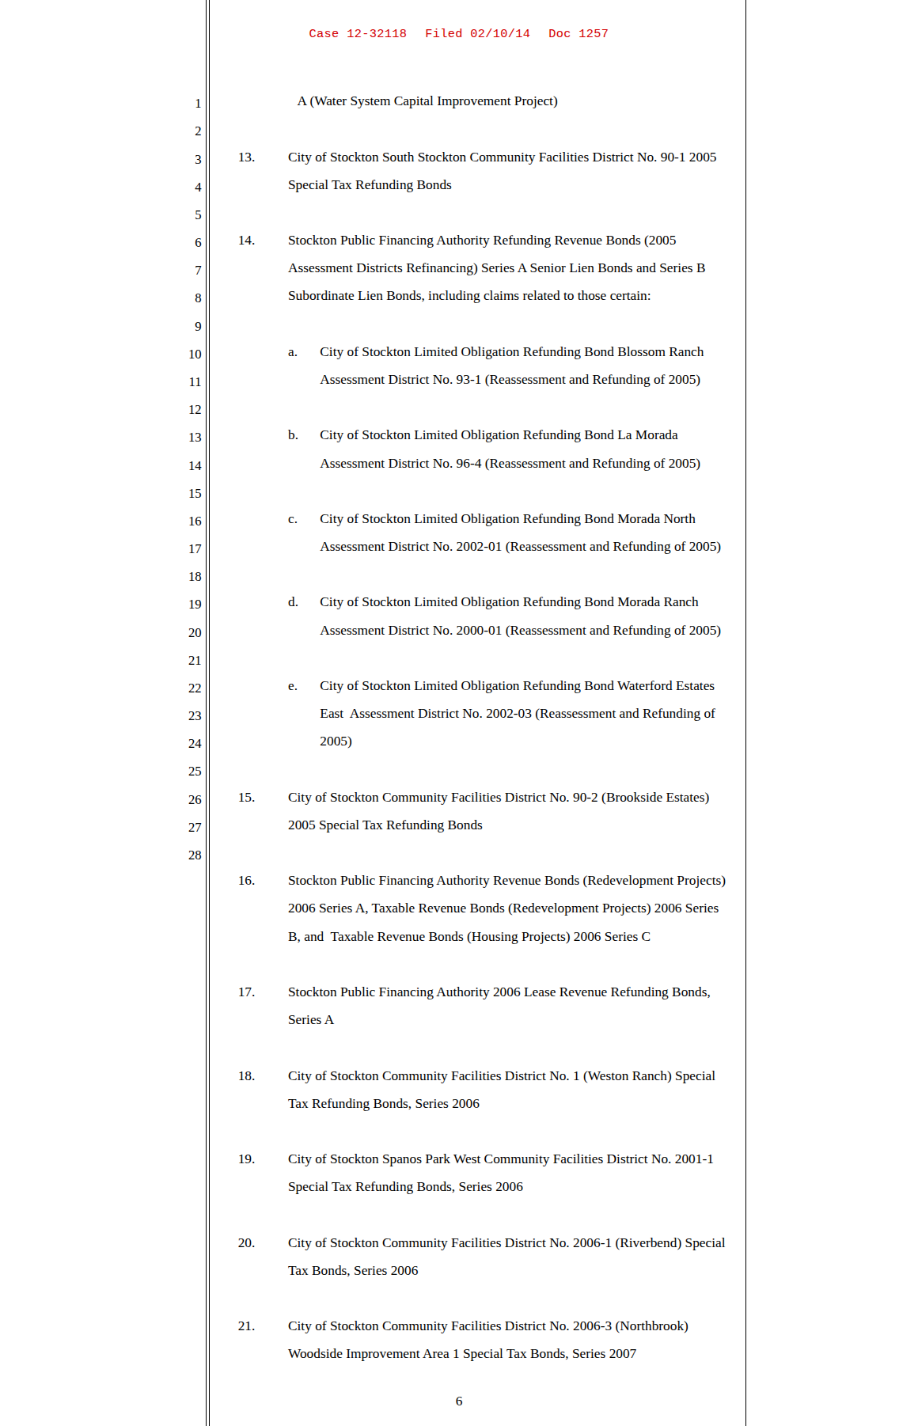Case 12-32118 Filed 02/10/14 Doc 1257
1
2
3
4
5
6
7
8
9
10
11
12
13
14
15
16
17
18
19
20
21
22
23
24
25
26
27
28
A (Water System Capital Improvement Project)
13. City of Stockton South Stockton Community Facilities District No. 90-1 2005 Special Tax Refunding Bonds
14. Stockton Public Financing Authority Refunding Revenue Bonds (2005 Assessment Districts Refinancing) Series A Senior Lien Bonds and Series B Subordinate Lien Bonds, including claims related to those certain:
a. City of Stockton Limited Obligation Refunding Bond Blossom Ranch Assessment District No. 93-1 (Reassessment and Refunding of 2005)
b. City of Stockton Limited Obligation Refunding Bond La Morada Assessment District No. 96-4 (Reassessment and Refunding of 2005)
c. City of Stockton Limited Obligation Refunding Bond Morada North Assessment District No. 2002-01 (Reassessment and Refunding of 2005)
d. City of Stockton Limited Obligation Refunding Bond Morada Ranch Assessment District No. 2000-01 (Reassessment and Refunding of 2005)
e. City of Stockton Limited Obligation Refunding Bond Waterford Estates East Assessment District No. 2002-03 (Reassessment and Refunding of 2005)
15. City of Stockton Community Facilities District No. 90-2 (Brookside Estates) 2005 Special Tax Refunding Bonds
16. Stockton Public Financing Authority Revenue Bonds (Redevelopment Projects) 2006 Series A, Taxable Revenue Bonds (Redevelopment Projects) 2006 Series B, and Taxable Revenue Bonds (Housing Projects) 2006 Series C
17. Stockton Public Financing Authority 2006 Lease Revenue Refunding Bonds, Series A
18. City of Stockton Community Facilities District No. 1 (Weston Ranch) Special Tax Refunding Bonds, Series 2006
19. City of Stockton Spanos Park West Community Facilities District No. 2001-1 Special Tax Refunding Bonds, Series 2006
20. City of Stockton Community Facilities District No. 2006-1 (Riverbend) Special Tax Bonds, Series 2006
21. City of Stockton Community Facilities District No. 2006-3 (Northbrook) Woodside Improvement Area 1 Special Tax Bonds, Series 2007
6